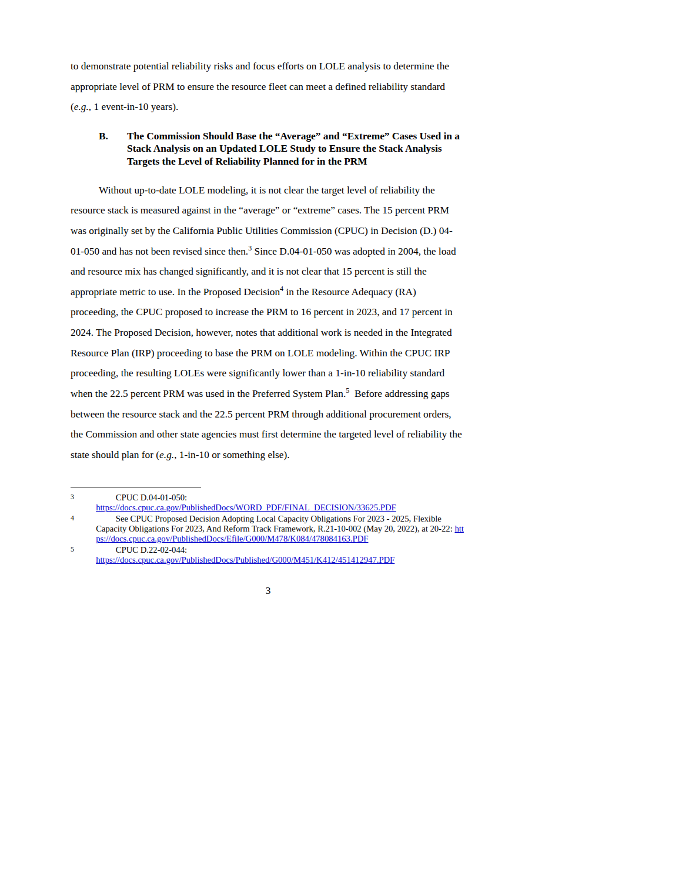to demonstrate potential reliability risks and focus efforts on LOLE analysis to determine the appropriate level of PRM to ensure the resource fleet can meet a defined reliability standard (e.g., 1 event-in-10 years).
B.
The Commission Should Base the “Average” and “Extreme” Cases Used in a Stack Analysis on an Updated LOLE Study to Ensure the Stack Analysis Targets the Level of Reliability Planned for in the PRM
Without up-to-date LOLE modeling, it is not clear the target level of reliability the resource stack is measured against in the “average” or “extreme” cases. The 15 percent PRM was originally set by the California Public Utilities Commission (CPUC) in Decision (D.) 04-01-050 and has not been revised since then.3 Since D.04-01-050 was adopted in 2004, the load and resource mix has changed significantly, and it is not clear that 15 percent is still the appropriate metric to use. In the Proposed Decision4 in the Resource Adequacy (RA) proceeding, the CPUC proposed to increase the PRM to 16 percent in 2023, and 17 percent in 2024. The Proposed Decision, however, notes that additional work is needed in the Integrated Resource Plan (IRP) proceeding to base the PRM on LOLE modeling. Within the CPUC IRP proceeding, the resulting LOLEs were significantly lower than a 1-in-10 reliability standard when the 22.5 percent PRM was used in the Preferred System Plan.5 Before addressing gaps between the resource stack and the 22.5 percent PRM through additional procurement orders, the Commission and other state agencies must first determine the targeted level of reliability the state should plan for (e.g., 1-in-10 or something else).
3
CPUC D.04-01-050:
https://docs.cpuc.ca.gov/PublishedDocs/WORD_PDF/FINAL_DECISION/33625.PDF
4
See CPUC Proposed Decision Adopting Local Capacity Obligations For 2023 - 2025, Flexible Capacity Obligations For 2023, And Reform Track Framework, R.21-10-002 (May 20, 2022), at 20-22: https://docs.cpuc.ca.gov/PublishedDocs/Efile/G000/M478/K084/478084163.PDF
5
CPUC D.22-02-044:
https://docs.cpuc.ca.gov/PublishedDocs/Published/G000/M451/K412/451412947.PDF
3